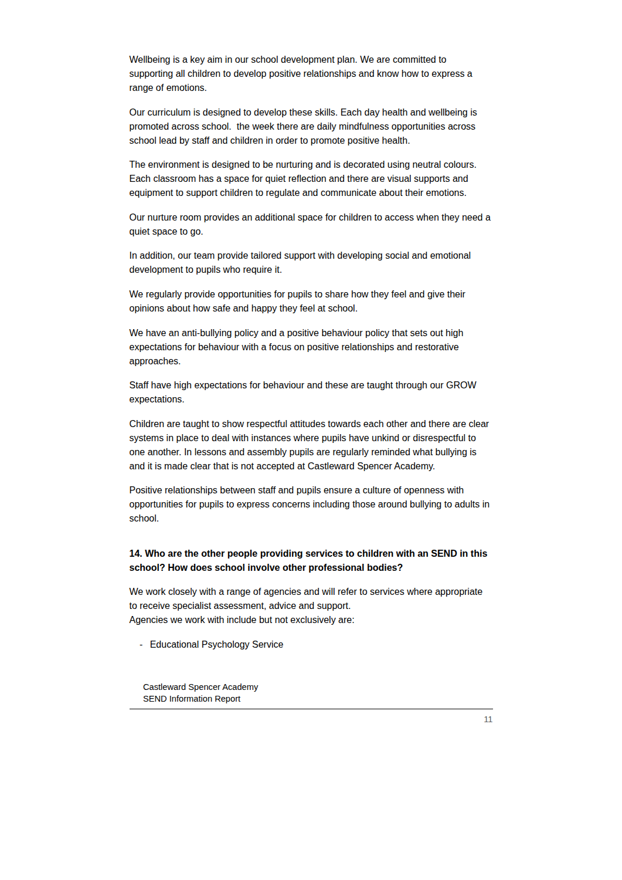Wellbeing is a key aim in our school development plan. We are committed to supporting all children to develop positive relationships and know how to express a range of emotions.
Our curriculum is designed to develop these skills. Each day health and wellbeing is promoted across school. the week there are daily mindfulness opportunities across school lead by staff and children in order to promote positive health.
The environment is designed to be nurturing and is decorated using neutral colours. Each classroom has a space for quiet reflection and there are visual supports and equipment to support children to regulate and communicate about their emotions.
Our nurture room provides an additional space for children to access when they need a quiet space to go.
In addition, our team provide tailored support with developing social and emotional development to pupils who require it.
We regularly provide opportunities for pupils to share how they feel and give their opinions about how safe and happy they feel at school.
We have an anti-bullying policy and a positive behaviour policy that sets out high expectations for behaviour with a focus on positive relationships and restorative approaches.
Staff have high expectations for behaviour and these are taught through our GROW expectations.
Children are taught to show respectful attitudes towards each other and there are clear systems in place to deal with instances where pupils have unkind or disrespectful to one another. In lessons and assembly pupils are regularly reminded what bullying is and it is made clear that is not accepted at Castleward Spencer Academy.
Positive relationships between staff and pupils ensure a culture of openness with opportunities for pupils to express concerns including those around bullying to adults in school.
14. Who are the other people providing services to children with an SEND in this school? How does school involve other professional bodies?
We work closely with a range of agencies and will refer to services where appropriate to receive specialist assessment, advice and support.
Agencies we work with include but not exclusively are:
Educational Psychology Service
Castleward Spencer Academy
SEND Information Report
11